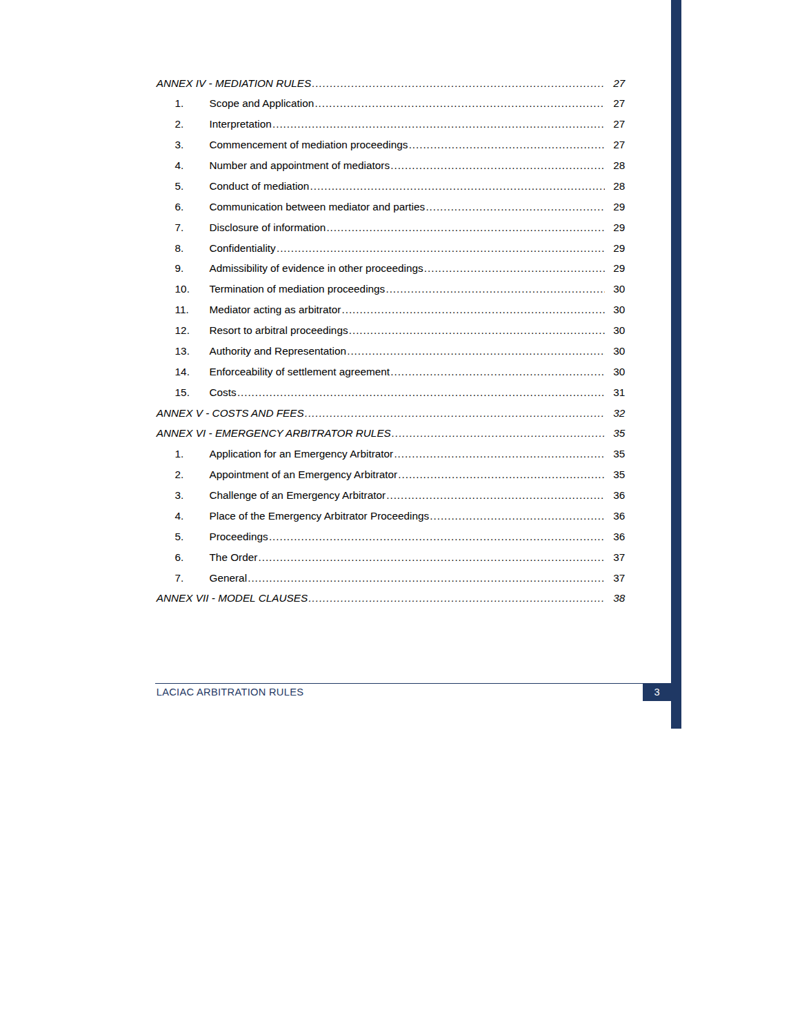ANNEX IV - MEDIATION RULES .................................................................................................................. 27
1. Scope and Application ................................................................................................................. 27
2. Interpretation ............................................................................................................................. 27
3. Commencement of mediation proceedings ............................................................................ 27
4. Number and appointment of mediators ..................................................................................... 28
5. Conduct of mediation ................................................................................................................. 28
6. Communication between mediator and parties ....................................................................... 29
7. Disclosure of information ................................................................................................................. 29
8. Confidentiality ............................................................................................................................. 29
9. Admissibility of evidence in other proceedings ......................................................................... 29
10. Termination of mediation proceedings ....................................................................................... 30
11. Mediator acting as arbitrator ......................................................................................................... 30
12. Resort to arbitral proceedings ....................................................................................................... 30
13. Authority and Representation ......................................................................................................... 30
14. Enforceability of settlement agreement ..................................................................................... 30
15. Costs ............................................................................................................................................. 31
ANNEX V - COSTS AND FEES ....................................................................................................... 32
ANNEX VI - EMERGENCY ARBITRATOR RULES ............................................................................. 35
1. Application for an Emergency Arbitrator .................................................................................... 35
2. Appointment of an Emergency Arbitrator .................................................................................. 35
3. Challenge of an Emergency Arbitrator ..................................................................................... 36
4. Place of the Emergency Arbitrator Proceedings ....................................................................... 36
5. Proceedings ............................................................................................................................... 36
6. The Order .................................................................................................................................... 37
7. General ......................................................................................................................................... 37
ANNEX VII - MODEL CLAUSES ..................................................................................................... 38
LACIAC ARBITRATION RULES
3